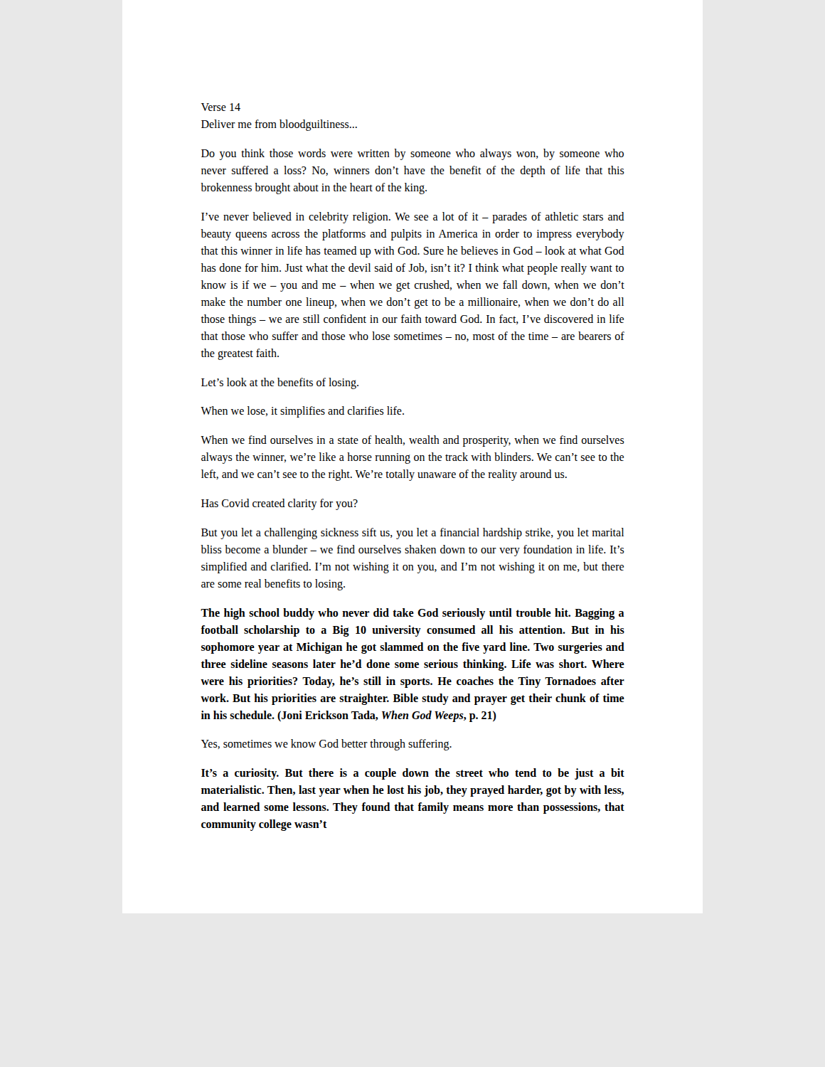Verse 14 Deliver me from bloodguiltiness...
Do you think those words were written by someone who always won, by someone who never suffered a loss? No, winners don’t have the benefit of the depth of life that this brokenness brought about in the heart of the king.
I’ve never believed in celebrity religion. We see a lot of it – parades of athletic stars and beauty queens across the platforms and pulpits in America in order to impress everybody that this winner in life has teamed up with God. Sure he believes in God – look at what God has done for him. Just what the devil said of Job, isn’t it? I think what people really want to know is if we – you and me – when we get crushed, when we fall down, when we don’t make the number one lineup, when we don’t get to be a millionaire, when we don’t do all those things – we are still confident in our faith toward God. In fact, I’ve discovered in life that those who suffer and those who lose sometimes – no, most of the time – are bearers of the greatest faith.
Let’s look at the benefits of losing.
When we lose, it simplifies and clarifies life.
When we find ourselves in a state of health, wealth and prosperity, when we find ourselves always the winner, we’re like a horse running on the track with blinders. We can’t see to the left, and we can’t see to the right. We’re totally unaware of the reality around us.
Has Covid created clarity for you?
But you let a challenging sickness sift us, you let a financial hardship strike, you let marital bliss become a blunder – we find ourselves shaken down to our very foundation in life. It’s simplified and clarified. I’m not wishing it on you, and I’m not wishing it on me, but there are some real benefits to losing.
The high school buddy who never did take God seriously until trouble hit. Bagging a football scholarship to a Big 10 university consumed all his attention. But in his sophomore year at Michigan he got slammed on the five yard line. Two surgeries and three sideline seasons later he’d done some serious thinking. Life was short. Where were his priorities? Today, he’s still in sports. He coaches the Tiny Tornadoes after work. But his priorities are straighter. Bible study and prayer get their chunk of time in his schedule. (Joni Erickson Tada, When God Weeps, p. 21)
Yes, sometimes we know God better through suffering.
It’s a curiosity. But there is a couple down the street who tend to be just a bit materialistic. Then, last year when he lost his job, they prayed harder, got by with less, and learned some lessons. They found that family means more than possessions, that community college wasn’t